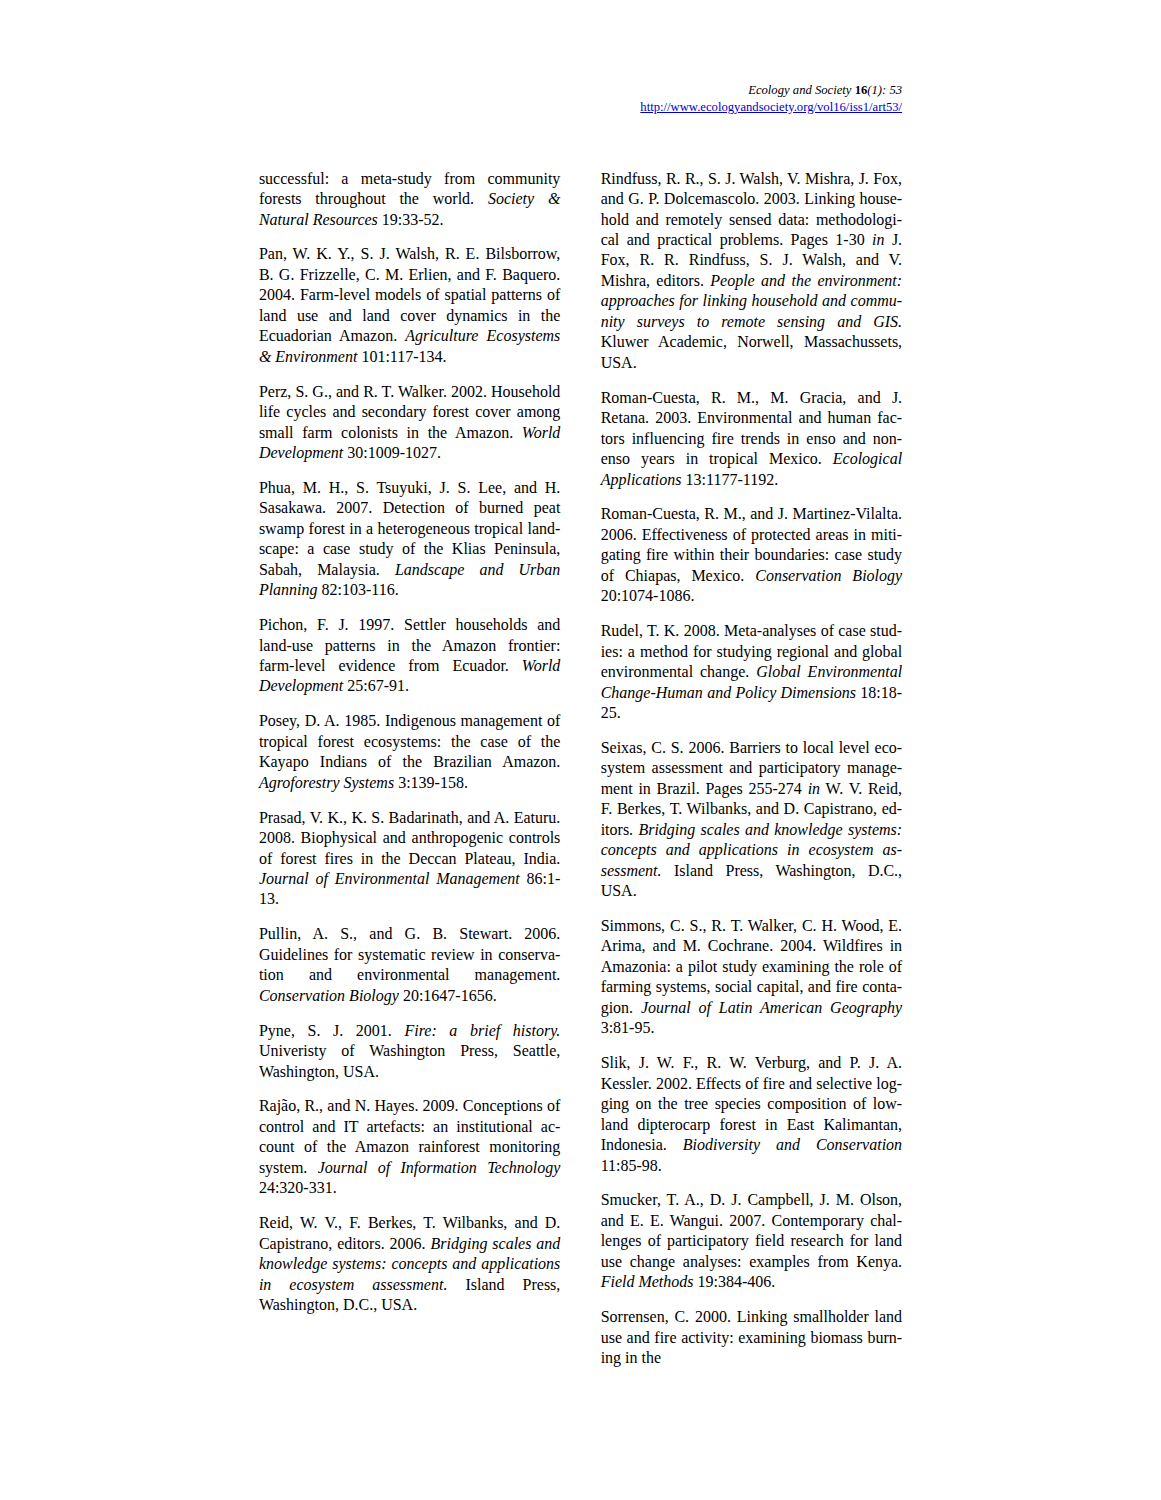Ecology and Society 16(1): 53
http://www.ecologyandsociety.org/vol16/iss1/art53/
successful: a meta-study from community forests throughout the world. Society & Natural Resources 19:33-52.
Pan, W. K. Y., S. J. Walsh, R. E. Bilsborrow, B. G. Frizzelle, C. M. Erlien, and F. Baquero. 2004. Farm-level models of spatial patterns of land use and land cover dynamics in the Ecuadorian Amazon. Agriculture Ecosystems & Environment 101:117-134.
Perz, S. G., and R. T. Walker. 2002. Household life cycles and secondary forest cover among small farm colonists in the Amazon. World Development 30:1009-1027.
Phua, M. H., S. Tsuyuki, J. S. Lee, and H. Sasakawa. 2007. Detection of burned peat swamp forest in a heterogeneous tropical landscape: a case study of the Klias Peninsula, Sabah, Malaysia. Landscape and Urban Planning 82:103-116.
Pichon, F. J. 1997. Settler households and land-use patterns in the Amazon frontier: farm-level evidence from Ecuador. World Development 25:67-91.
Posey, D. A. 1985. Indigenous management of tropical forest ecosystems: the case of the Kayapo Indians of the Brazilian Amazon. Agroforestry Systems 3:139-158.
Prasad, V. K., K. S. Badarinath, and A. Eaturu. 2008. Biophysical and anthropogenic controls of forest fires in the Deccan Plateau, India. Journal of Environmental Management 86:1-13.
Pullin, A. S., and G. B. Stewart. 2006. Guidelines for systematic review in conservation and environmental management. Conservation Biology 20:1647-1656.
Pyne, S. J. 2001. Fire: a brief history. Univeristy of Washington Press, Seattle, Washington, USA.
Rajão, R., and N. Hayes. 2009. Conceptions of control and IT artefacts: an institutional account of the Amazon rainforest monitoring system. Journal of Information Technology 24:320-331.
Reid, W. V., F. Berkes, T. Wilbanks, and D. Capistrano, editors. 2006. Bridging scales and knowledge systems: concepts and applications in ecosystem assessment. Island Press, Washington, D.C., USA.
Rindfuss, R. R., S. J. Walsh, V. Mishra, J. Fox, and G. P. Dolcemascolo. 2003. Linking household and remotely sensed data: methodological and practical problems. Pages 1-30 in J. Fox, R. R. Rindfuss, S. J. Walsh, and V. Mishra, editors. People and the environment: approaches for linking household and community surveys to remote sensing and GIS. Kluwer Academic, Norwell, Massachussets, USA.
Roman-Cuesta, R. M., M. Gracia, and J. Retana. 2003. Environmental and human factors influencing fire trends in enso and non-enso years in tropical Mexico. Ecological Applications 13:1177-1192.
Roman-Cuesta, R. M., and J. Martinez-Vilalta. 2006. Effectiveness of protected areas in mitigating fire within their boundaries: case study of Chiapas, Mexico. Conservation Biology 20:1074-1086.
Rudel, T. K. 2008. Meta-analyses of case studies: a method for studying regional and global environmental change. Global Environmental Change-Human and Policy Dimensions 18:18-25.
Seixas, C. S. 2006. Barriers to local level ecosystem assessment and participatory management in Brazil. Pages 255-274 in W. V. Reid, F. Berkes, T. Wilbanks, and D. Capistrano, editors. Bridging scales and knowledge systems: concepts and applications in ecosystem assessment. Island Press, Washington, D.C., USA.
Simmons, C. S., R. T. Walker, C. H. Wood, E. Arima, and M. Cochrane. 2004. Wildfires in Amazonia: a pilot study examining the role of farming systems, social capital, and fire contagion. Journal of Latin American Geography 3:81-95.
Slik, J. W. F., R. W. Verburg, and P. J. A. Kessler. 2002. Effects of fire and selective logging on the tree species composition of lowland dipterocarp forest in East Kalimantan, Indonesia. Biodiversity and Conservation 11:85-98.
Smucker, T. A., D. J. Campbell, J. M. Olson, and E. E. Wangui. 2007. Contemporary challenges of participatory field research for land use change analyses: examples from Kenya. Field Methods 19:384-406.
Sorrensen, C. 2000. Linking smallholder land use and fire activity: examining biomass burning in the